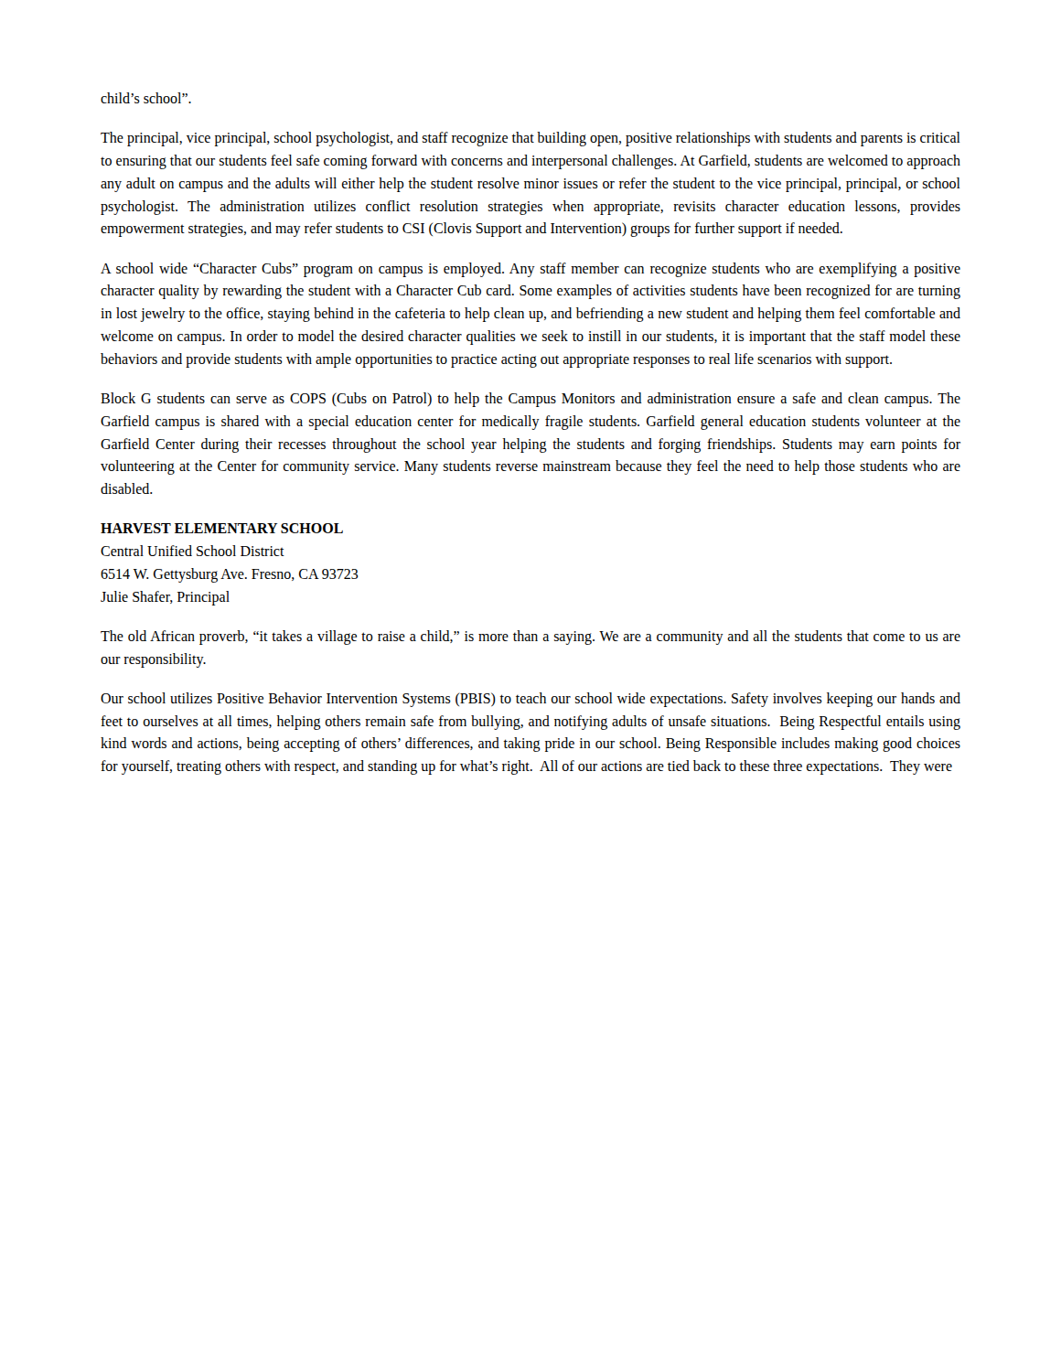child’s school”.
The principal, vice principal, school psychologist, and staff recognize that building open, positive relationships with students and parents is critical to ensuring that our students feel safe coming forward with concerns and interpersonal challenges. At Garfield, students are welcomed to approach any adult on campus and the adults will either help the student resolve minor issues or refer the student to the vice principal, principal, or school psychologist. The administration utilizes conflict resolution strategies when appropriate, revisits character education lessons, provides empowerment strategies, and may refer students to CSI (Clovis Support and Intervention) groups for further support if needed.
A school wide “Character Cubs” program on campus is employed. Any staff member can recognize students who are exemplifying a positive character quality by rewarding the student with a Character Cub card. Some examples of activities students have been recognized for are turning in lost jewelry to the office, staying behind in the cafeteria to help clean up, and befriending a new student and helping them feel comfortable and welcome on campus. In order to model the desired character qualities we seek to instill in our students, it is important that the staff model these behaviors and provide students with ample opportunities to practice acting out appropriate responses to real life scenarios with support.
Block G students can serve as COPS (Cubs on Patrol) to help the Campus Monitors and administration ensure a safe and clean campus. The Garfield campus is shared with a special education center for medically fragile students. Garfield general education students volunteer at the Garfield Center during their recesses throughout the school year helping the students and forging friendships. Students may earn points for volunteering at the Center for community service. Many students reverse mainstream because they feel the need to help those students who are disabled.
HARVEST ELEMENTARY SCHOOL
Central Unified School District
6514 W. Gettysburg Ave. Fresno, CA 93723
Julie Shafer, Principal
The old African proverb, “it takes a village to raise a child,” is more than a saying. We are a community and all the students that come to us are our responsibility.
Our school utilizes Positive Behavior Intervention Systems (PBIS) to teach our school wide expectations. Safety involves keeping our hands and feet to ourselves at all times, helping others remain safe from bullying, and notifying adults of unsafe situations. Being Respectful entails using kind words and actions, being accepting of others’ differences, and taking pride in our school. Being Responsible includes making good choices for yourself, treating others with respect, and standing up for what’s right. All of our actions are tied back to these three expectations. They were